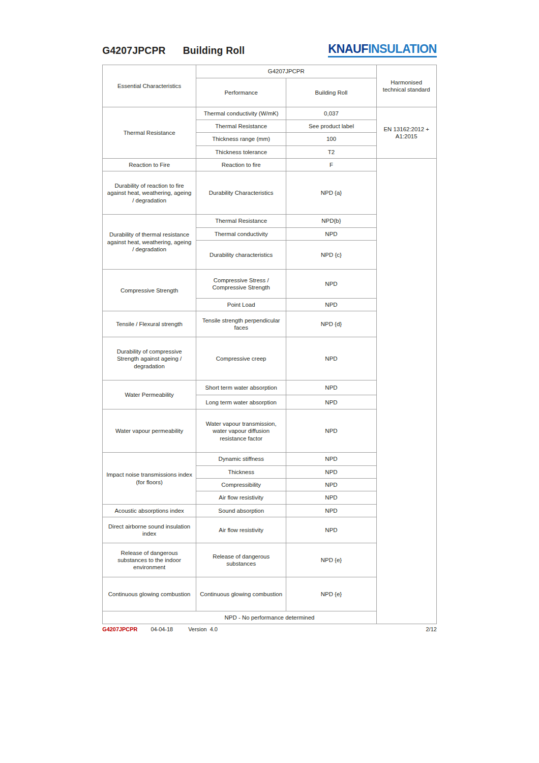G4207JPCPRBuilding Roll
KNAUF INSULATION
| Essential Characteristics | G4207JPCPR | Harmonised technical standard |
| Performance | Building Roll |
| Thermal Resistance | Thermal conductivity (W/mK) | 0,037 | EN 13162:2012 + A1:2015 |
| Thermal Resistance | See product label |
| Thickness range (mm) | 100 |
| Thickness tolerance | T2 |
| Reaction to Fire | Reaction to fire | F | |
| Durability of reaction to fire against heat, weathering, ageing / degradation | Durability Characteristics | NPD {a} |
| Durability of thermal resistance against heat, weathering, ageing / degradation | Thermal Resistance | NPD{b} |
| Thermal conductivity | NPD |
| Durability characteristics | NPD {c} |
| Compressive Strength | Compressive Stress / Compressive Strength | NPD |
| Point Load | NPD |
| Tensile / Flexural strength | Tensile strength perpendicular faces | NPD {d} |
| Durability of compressive Strength against ageing / degradation | Compressive creep | NPD |
| Water Permeability | Short term water absorption | NPD |
| Long term water absorption | NPD |
| Water vapour permeability | Water vapour transmission, water vapour diffusion resistance factor | NPD |
| Impact noise transmissions index (for floors) | Dynamic stiffness | NPD |
| Thickness | NPD |
| Compressibility | NPD |
| Air flow resistivity | NPD |
| Acoustic absorptions index | Sound absorption | NPD |
| Direct airborne sound insulation index | Air flow resistivity | NPD |
| Release of dangerous substances to the indoor environment | Release of dangerous substances | NPD {e} |
| Continuous glowing combustion | Continuous glowing combustion | NPD {e} |
| NPD - No performance determined |
G4207JPCPR 04-04-18 Version 4.0 2/12